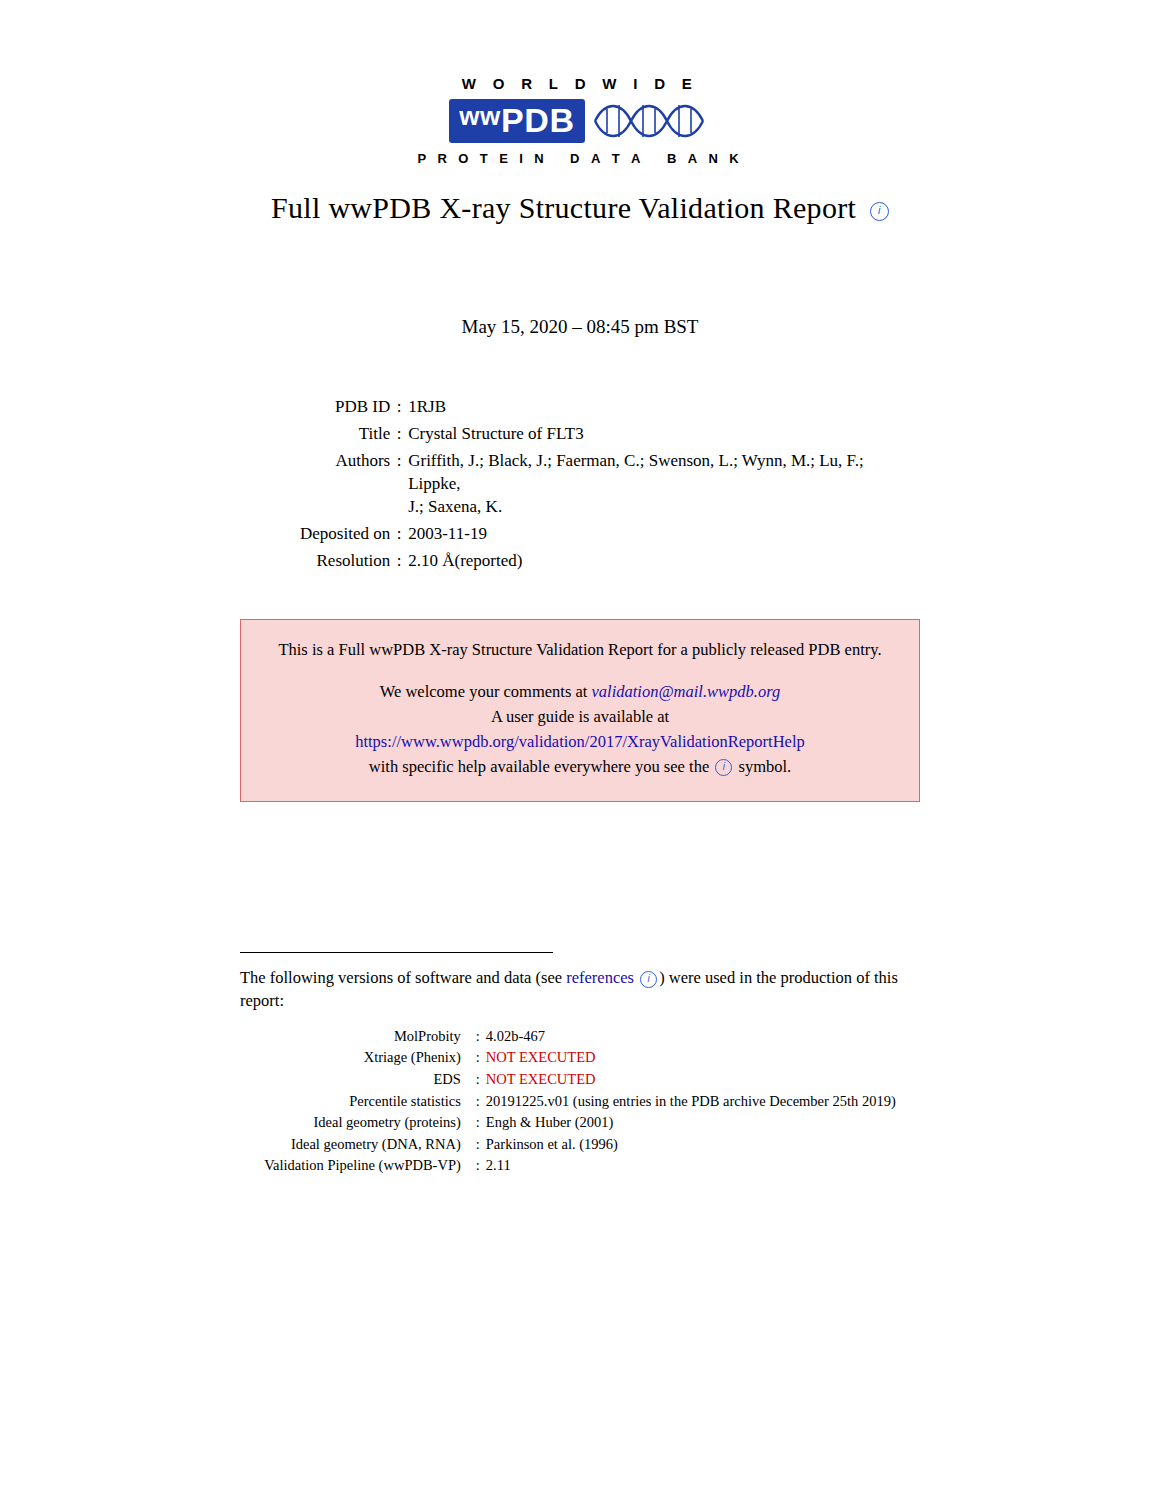W O R L D W I D E
ww PDB
P R O T E I N D A T A B A N K
Full wwPDB X-ray Structure Validation Report i
May 15, 2020 – 08:45 pm BST
| PDB ID | : | 1RJB |
| Title | : | Crystal Structure of FLT3 |
| Authors | : | Griffith, J.; Black, J.; Faerman, C.; Swenson, L.; Wynn, M.; Lu, F.; Lippke, J.; Saxena, K. |
| Deposited on | : | 2003-11-19 |
| Resolution | : | 2.10 Å(reported) |
This is a Full wwPDB X-ray Structure Validation Report for a publicly released PDB entry.
We welcome your comments at validation@mail.wwpdb.org
A user guide is available at
https://www.wwpdb.org/validation/2017/XrayValidationReportHelp
with specific help available everywhere you see the i symbol.
The following versions of software and data (see references i) were used in the production of this report:
| MolProbity | : | 4.02b-467 |
| Xtriage (Phenix) | : | NOT EXECUTED |
| EDS | : | NOT EXECUTED |
| Percentile statistics | : | 20191225.v01 (using entries in the PDB archive December 25th 2019) |
| Ideal geometry (proteins) | : | Engh & Huber (2001) |
| Ideal geometry (DNA, RNA) | : | Parkinson et al. (1996) |
| Validation Pipeline (wwPDB-VP) | : | 2.11 |